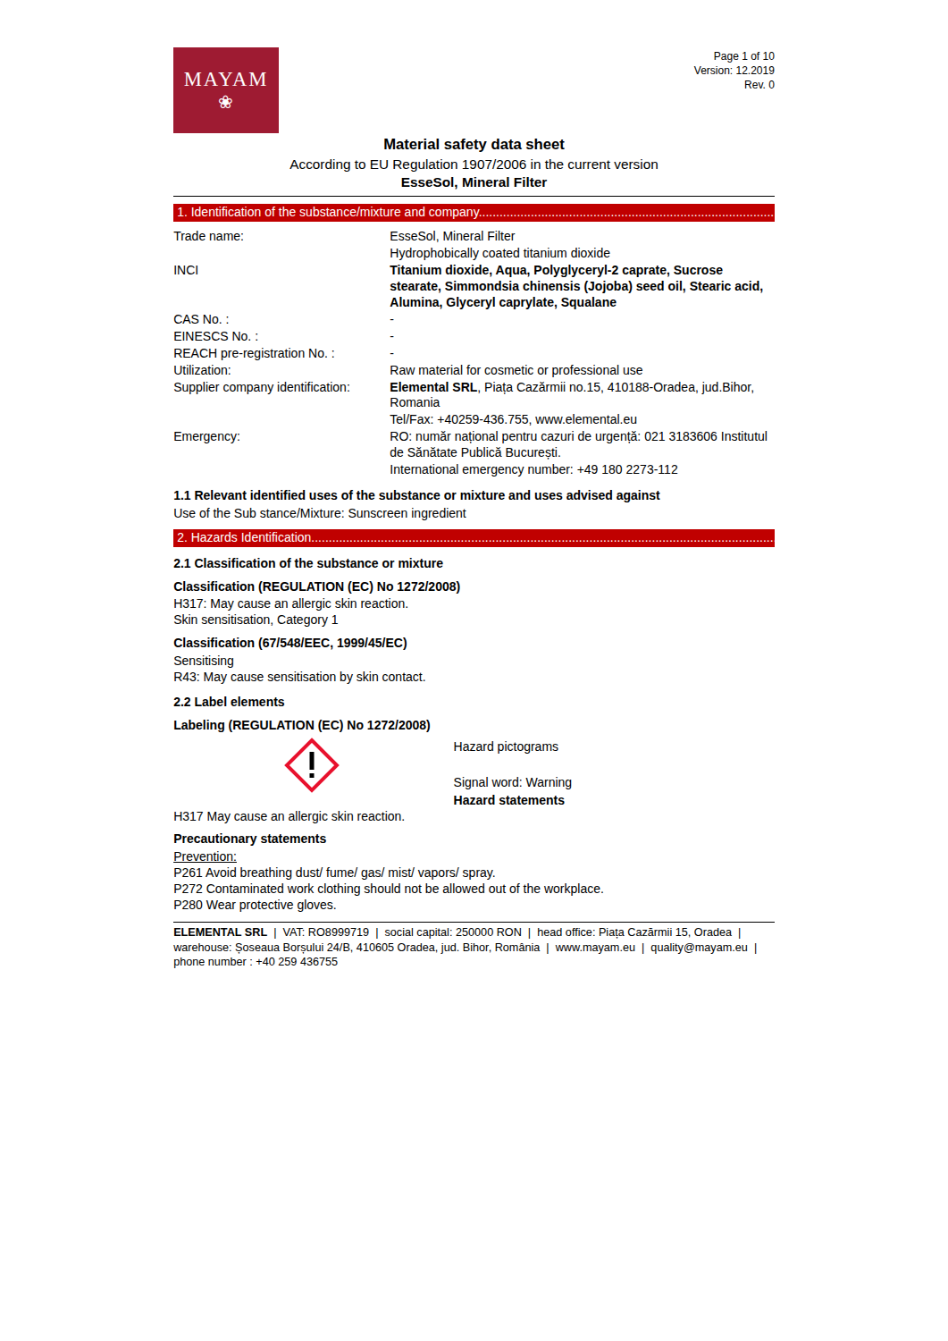MAYAM
❀
Page 1 of 10
Version: 12.2019
Rev. 0
Material safety data sheet
According to EU Regulation 1907/2006 in the current version
EsseSol, Mineral Filter
1. Identification of the substance/mixture and company.................................................................................................
| Trade name: | EsseSol, Mineral Filter |
| | Hydrophobically coated titanium dioxide |
| INCI | Titanium dioxide, Aqua, Polyglyceryl-2 caprate, Sucrose stearate, Simmondsia chinensis (Jojoba) seed oil, Stearic acid, Alumina, Glyceryl caprylate, Squalane |
| CAS No. : | - |
| EINESCS No. : | - |
| REACH pre-registration No. : | - |
| Utilization: | Raw material for cosmetic or professional use |
| Supplier company identification: | Elemental SRL , Piața Cazărmii no.15, 410188-Oradea, jud.Bihor, Romania |
| | Tel/Fax: +40259-436.755, www.elemental.eu |
| Emergency: | RO: număr național pentru cazuri de urgență: 021 3183606 Institutul de Sănătate Publică București. |
| | International emergency number: +49 180 2273-112 |
1.1 Relevant identified uses of the substance or mixture and uses advised against
Use of the Sub stance/Mixture: Sunscreen ingredient
2. Hazards Identification.................................................................................................................................................
2.1 Classification of the substance or mixture
Classification (REGULATION (EC) No 1272/2008)
H317: May cause an allergic skin reaction.
Skin sensitisation, Category 1
Classification (67/548/EEC, 1999/45/EC)
Sensitising
R43: May cause sensitisation by skin contact.
2.2 Label elements
Labeling (REGULATION (EC) No 1272/2008)
Hazard pictograms
Signal word: Warning
Hazard statements
H317 May cause an allergic skin reaction.
Precautionary statements
Prevention:
P261 Avoid breathing dust/ fume/ gas/ mist/ vapors/ spray.
P272 Contaminated work clothing should not be allowed out of the workplace.
P280 Wear protective gloves.
ELEMENTAL SRL | VAT: RO8999719 | social capital: 250000 RON | head office: Piața Cazărmii 15, Oradea | warehouse: Șoseaua Borșului 24/B, 410605 Oradea, jud. Bihor, România | www.mayam.eu | quality@mayam.eu | phone number : +40 259 436755